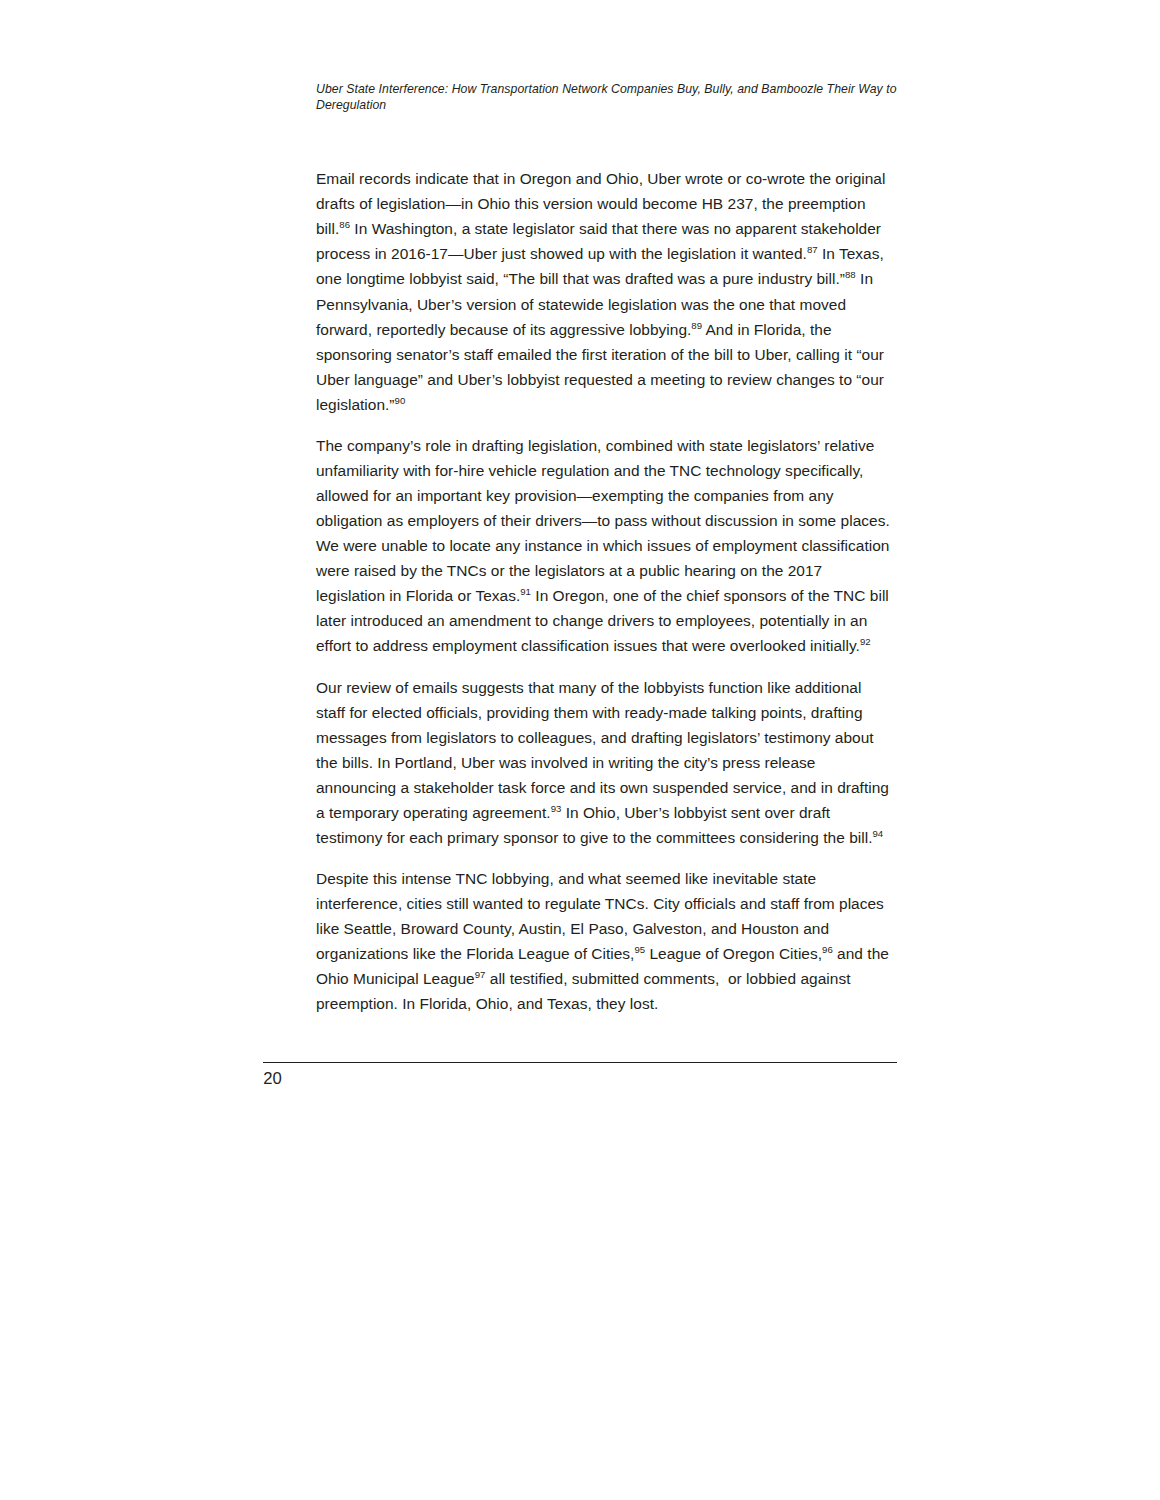Uber State Interference: How Transportation Network Companies Buy, Bully, and Bamboozle Their Way to Deregulation
Email records indicate that in Oregon and Ohio, Uber wrote or co-wrote the original drafts of legislation—in Ohio this version would become HB 237, the preemption bill.86 In Washington, a state legislator said that there was no apparent stakeholder process in 2016-17—Uber just showed up with the legislation it wanted.87 In Texas, one longtime lobbyist said, “The bill that was drafted was a pure industry bill.”88 In Pennsylvania, Uber’s version of statewide legislation was the one that moved forward, reportedly because of its aggressive lobbying.89 And in Florida, the sponsoring senator’s staff emailed the first iteration of the bill to Uber, calling it “our Uber language” and Uber’s lobbyist requested a meeting to review changes to “our legislation.”90
The company’s role in drafting legislation, combined with state legislators’ relative unfamiliarity with for-hire vehicle regulation and the TNC technology specifically, allowed for an important key provision—exempting the companies from any obligation as employers of their drivers—to pass without discussion in some places. We were unable to locate any instance in which issues of employment classification were raised by the TNCs or the legislators at a public hearing on the 2017 legislation in Florida or Texas.91 In Oregon, one of the chief sponsors of the TNC bill later introduced an amendment to change drivers to employees, potentially in an effort to address employment classification issues that were overlooked initially.92
Our review of emails suggests that many of the lobbyists function like additional staff for elected officials, providing them with ready-made talking points, drafting messages from legislators to colleagues, and drafting legislators’ testimony about the bills. In Portland, Uber was involved in writing the city’s press release announcing a stakeholder task force and its own suspended service, and in drafting a temporary operating agreement.93 In Ohio, Uber’s lobbyist sent over draft testimony for each primary sponsor to give to the committees considering the bill.94
Despite this intense TNC lobbying, and what seemed like inevitable state interference, cities still wanted to regulate TNCs. City officials and staff from places like Seattle, Broward County, Austin, El Paso, Galveston, and Houston and organizations like the Florida League of Cities,95 League of Oregon Cities,96 and the Ohio Municipal League97 all testified, submitted comments, or lobbied against preemption. In Florida, Ohio, and Texas, they lost.
20